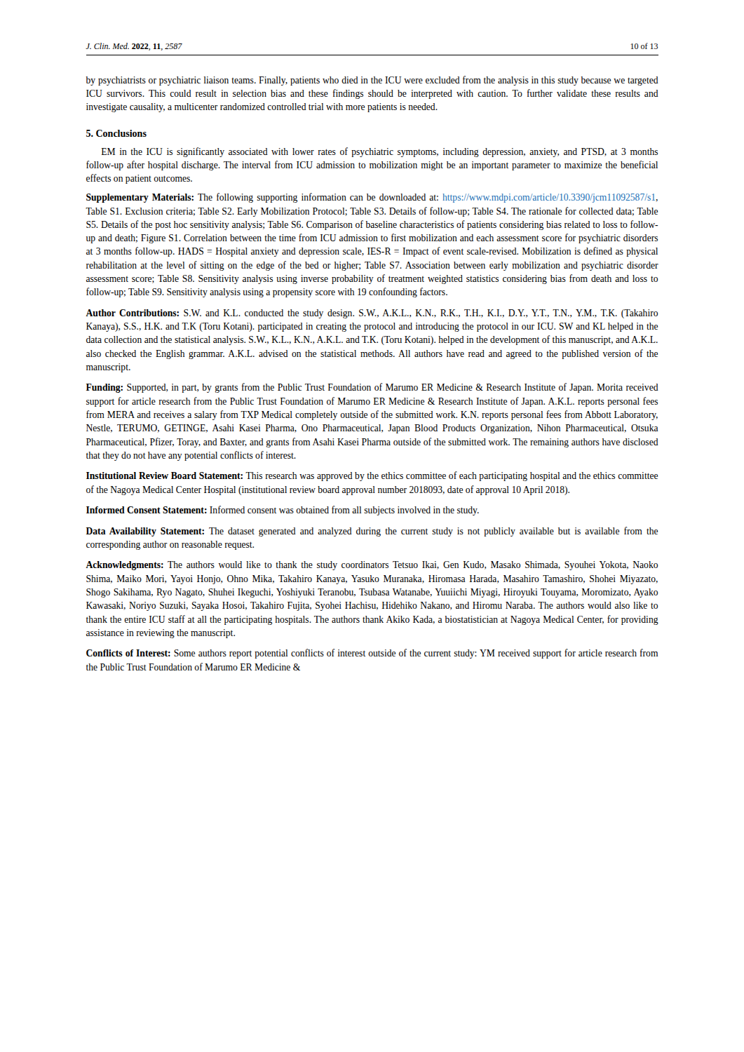J. Clin. Med. 2022, 11, 2587 10 of 13
by psychiatrists or psychiatric liaison teams. Finally, patients who died in the ICU were excluded from the analysis in this study because we targeted ICU survivors. This could result in selection bias and these findings should be interpreted with caution. To further validate these results and investigate causality, a multicenter randomized controlled trial with more patients is needed.
5. Conclusions
EM in the ICU is significantly associated with lower rates of psychiatric symptoms, including depression, anxiety, and PTSD, at 3 months follow-up after hospital discharge. The interval from ICU admission to mobilization might be an important parameter to maximize the beneficial effects on patient outcomes.
Supplementary Materials: The following supporting information can be downloaded at: https://www.mdpi.com/article/10.3390/jcm11092587/s1, Table S1. Exclusion criteria; Table S2. Early Mobilization Protocol; Table S3. Details of follow-up; Table S4. The rationale for collected data; Table S5. Details of the post hoc sensitivity analysis; Table S6. Comparison of baseline characteristics of patients considering bias related to loss to follow-up and death; Figure S1. Correlation between the time from ICU admission to first mobilization and each assessment score for psychiatric disorders at 3 months follow-up. HADS = Hospital anxiety and depression scale, IES-R = Impact of event scale-revised. Mobilization is defined as physical rehabilitation at the level of sitting on the edge of the bed or higher; Table S7. Association between early mobilization and psychiatric disorder assessment score; Table S8. Sensitivity analysis using inverse probability of treatment weighted statistics considering bias from death and loss to follow-up; Table S9. Sensitivity analysis using a propensity score with 19 confounding factors.
Author Contributions: S.W. and K.L. conducted the study design. S.W., A.K.L., K.N., R.K., T.H., K.I., D.Y., Y.T., T.N., Y.M., T.K. (Takahiro Kanaya), S.S., H.K. and T.K (Toru Kotani). participated in creating the protocol and introducing the protocol in our ICU. SW and KL helped in the data collection and the statistical analysis. S.W., K.L., K.N., A.K.L. and T.K. (Toru Kotani). helped in the development of this manuscript, and A.K.L. also checked the English grammar. A.K.L. advised on the statistical methods. All authors have read and agreed to the published version of the manuscript.
Funding: Supported, in part, by grants from the Public Trust Foundation of Marumo ER Medicine & Research Institute of Japan. Morita received support for article research from the Public Trust Foundation of Marumo ER Medicine & Research Institute of Japan. A.K.L. reports personal fees from MERA and receives a salary from TXP Medical completely outside of the submitted work. K.N. reports personal fees from Abbott Laboratory, Nestle, TERUMO, GETINGE, Asahi Kasei Pharma, Ono Pharmaceutical, Japan Blood Products Organization, Nihon Pharmaceutical, Otsuka Pharmaceutical, Pfizer, Toray, and Baxter, and grants from Asahi Kasei Pharma outside of the submitted work. The remaining authors have disclosed that they do not have any potential conflicts of interest.
Institutional Review Board Statement: This research was approved by the ethics committee of each participating hospital and the ethics committee of the Nagoya Medical Center Hospital (institutional review board approval number 2018093, date of approval 10 April 2018).
Informed Consent Statement: Informed consent was obtained from all subjects involved in the study.
Data Availability Statement: The dataset generated and analyzed during the current study is not publicly available but is available from the corresponding author on reasonable request.
Acknowledgments: The authors would like to thank the study coordinators Tetsuo Ikai, Gen Kudo, Masako Shimada, Syouhei Yokota, Naoko Shima, Maiko Mori, Yayoi Honjo, Ohno Mika, Takahiro Kanaya, Yasuko Muranaka, Hiromasa Harada, Masahiro Tamashiro, Shohei Miyazato, Shogo Sakihama, Ryo Nagato, Shuhei Ikeguchi, Yoshiyuki Teranobu, Tsubasa Watanabe, Yuuiichi Miyagi, Hiroyuki Touyama, Moromizato, Ayako Kawasaki, Noriyo Suzuki, Sayaka Hosoi, Takahiro Fujita, Syohei Hachisu, Hidehiko Nakano, and Hiromu Naraba. The authors would also like to thank the entire ICU staff at all the participating hospitals. The authors thank Akiko Kada, a biostatistician at Nagoya Medical Center, for providing assistance in reviewing the manuscript.
Conflicts of Interest: Some authors report potential conflicts of interest outside of the current study: YM received support for article research from the Public Trust Foundation of Marumo ER Medicine &